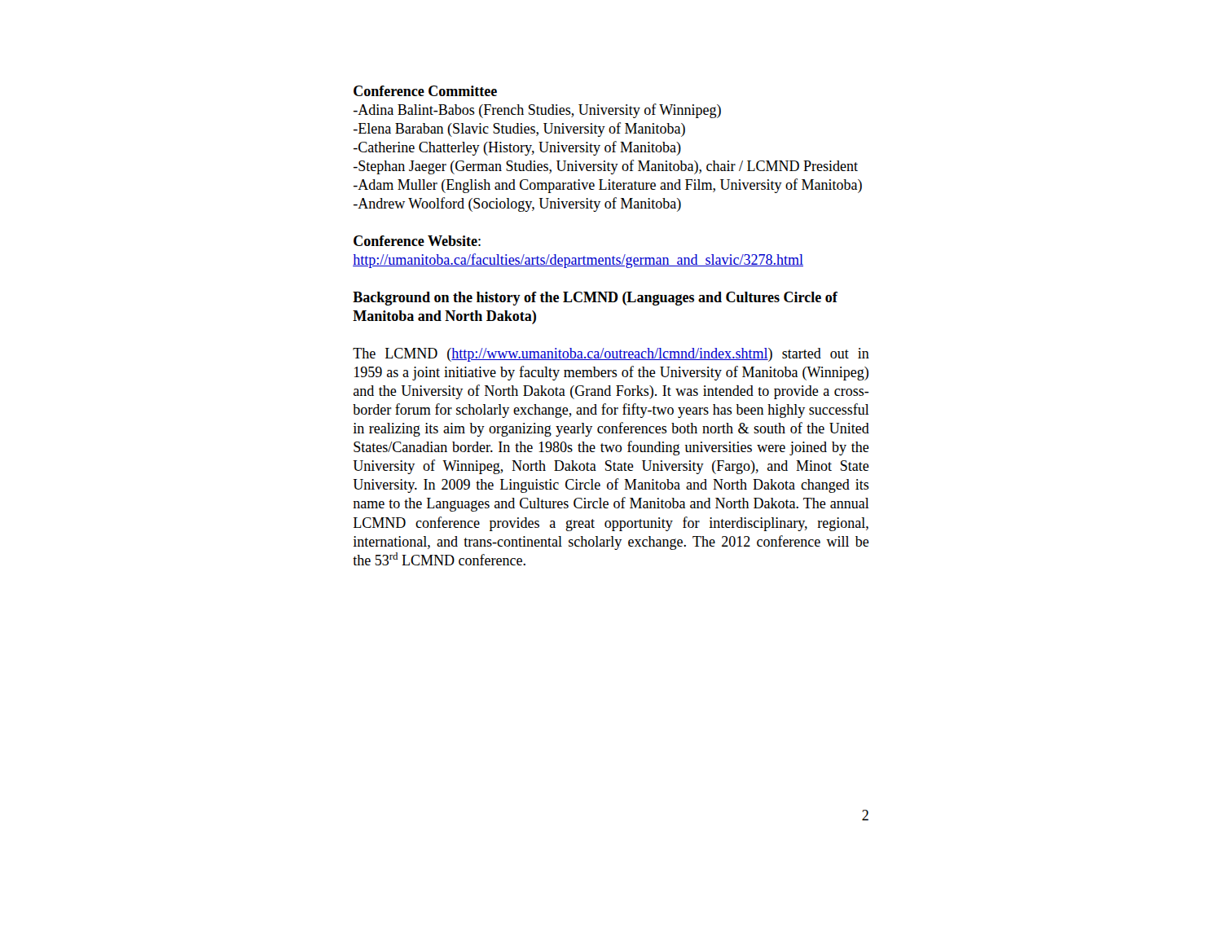Conference Committee
-Adina Balint-Babos (French Studies, University of Winnipeg)
-Elena Baraban (Slavic Studies, University of Manitoba)
-Catherine Chatterley (History, University of Manitoba)
-Stephan Jaeger (German Studies, University of Manitoba), chair / LCMND President
-Adam Muller (English and Comparative Literature and Film, University of Manitoba)
-Andrew Woolford (Sociology, University of Manitoba)
Conference Website: http://umanitoba.ca/faculties/arts/departments/german_and_slavic/3278.html
Background on the history of the LCMND (Languages and Cultures Circle of Manitoba and North Dakota)
The LCMND (http://www.umanitoba.ca/outreach/lcmnd/index.shtml) started out in 1959 as a joint initiative by faculty members of the University of Manitoba (Winnipeg) and the University of North Dakota (Grand Forks). It was intended to provide a cross-border forum for scholarly exchange, and for fifty-two years has been highly successful in realizing its aim by organizing yearly conferences both north & south of the United States/Canadian border. In the 1980s the two founding universities were joined by the University of Winnipeg, North Dakota State University (Fargo), and Minot State University. In 2009 the Linguistic Circle of Manitoba and North Dakota changed its name to the Languages and Cultures Circle of Manitoba and North Dakota. The annual LCMND conference provides a great opportunity for interdisciplinary, regional, international, and trans-continental scholarly exchange. The 2012 conference will be the 53rd LCMND conference.
2